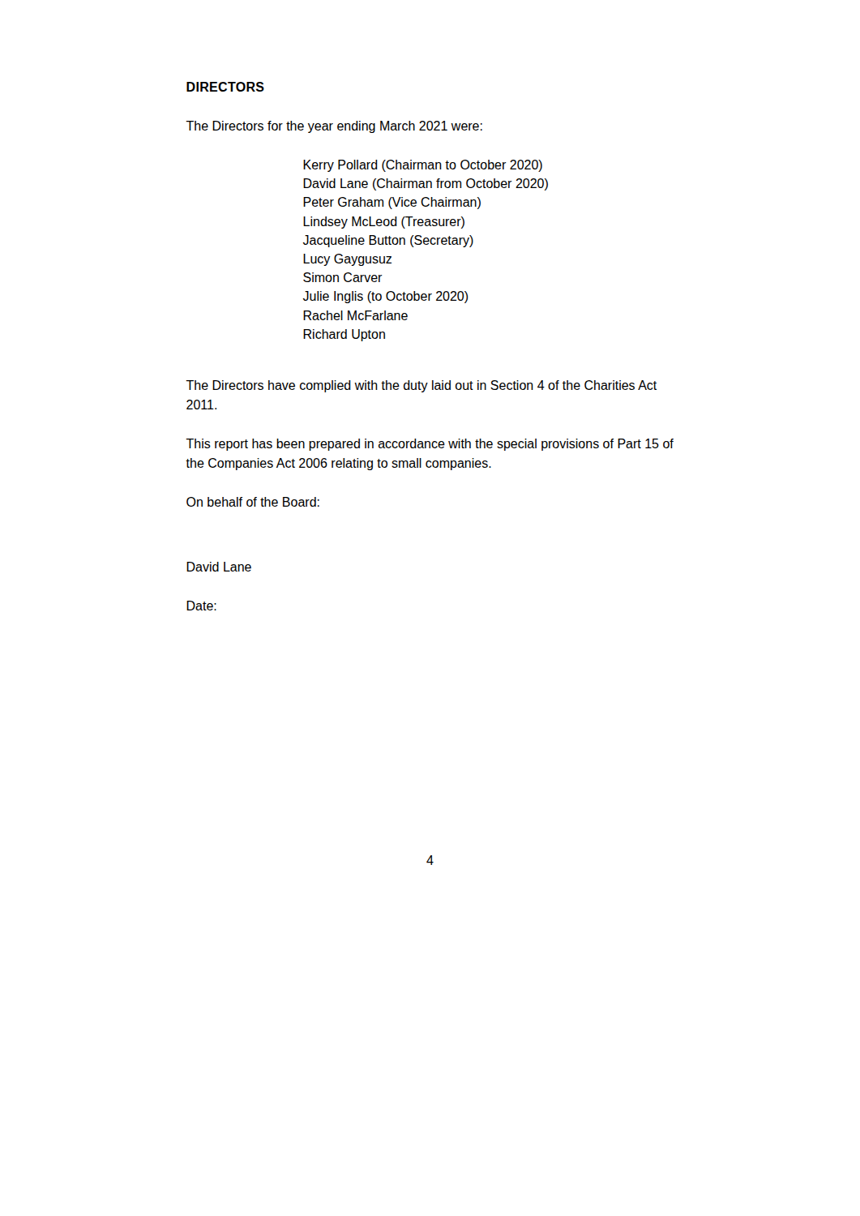DIRECTORS
The Directors for the year ending March 2021 were:
Kerry Pollard (Chairman to October 2020)
David Lane (Chairman from October 2020)
Peter Graham (Vice Chairman)
Lindsey McLeod (Treasurer)
Jacqueline Button (Secretary)
Lucy Gaygusuz
Simon Carver
Julie Inglis (to October 2020)
Rachel McFarlane
Richard Upton
The Directors have complied with the duty laid out in Section 4 of the Charities Act 2011.
This report has been prepared in accordance with the special provisions of Part 15 of the Companies Act 2006 relating to small companies.
On behalf of the Board:
David Lane
Date:
4